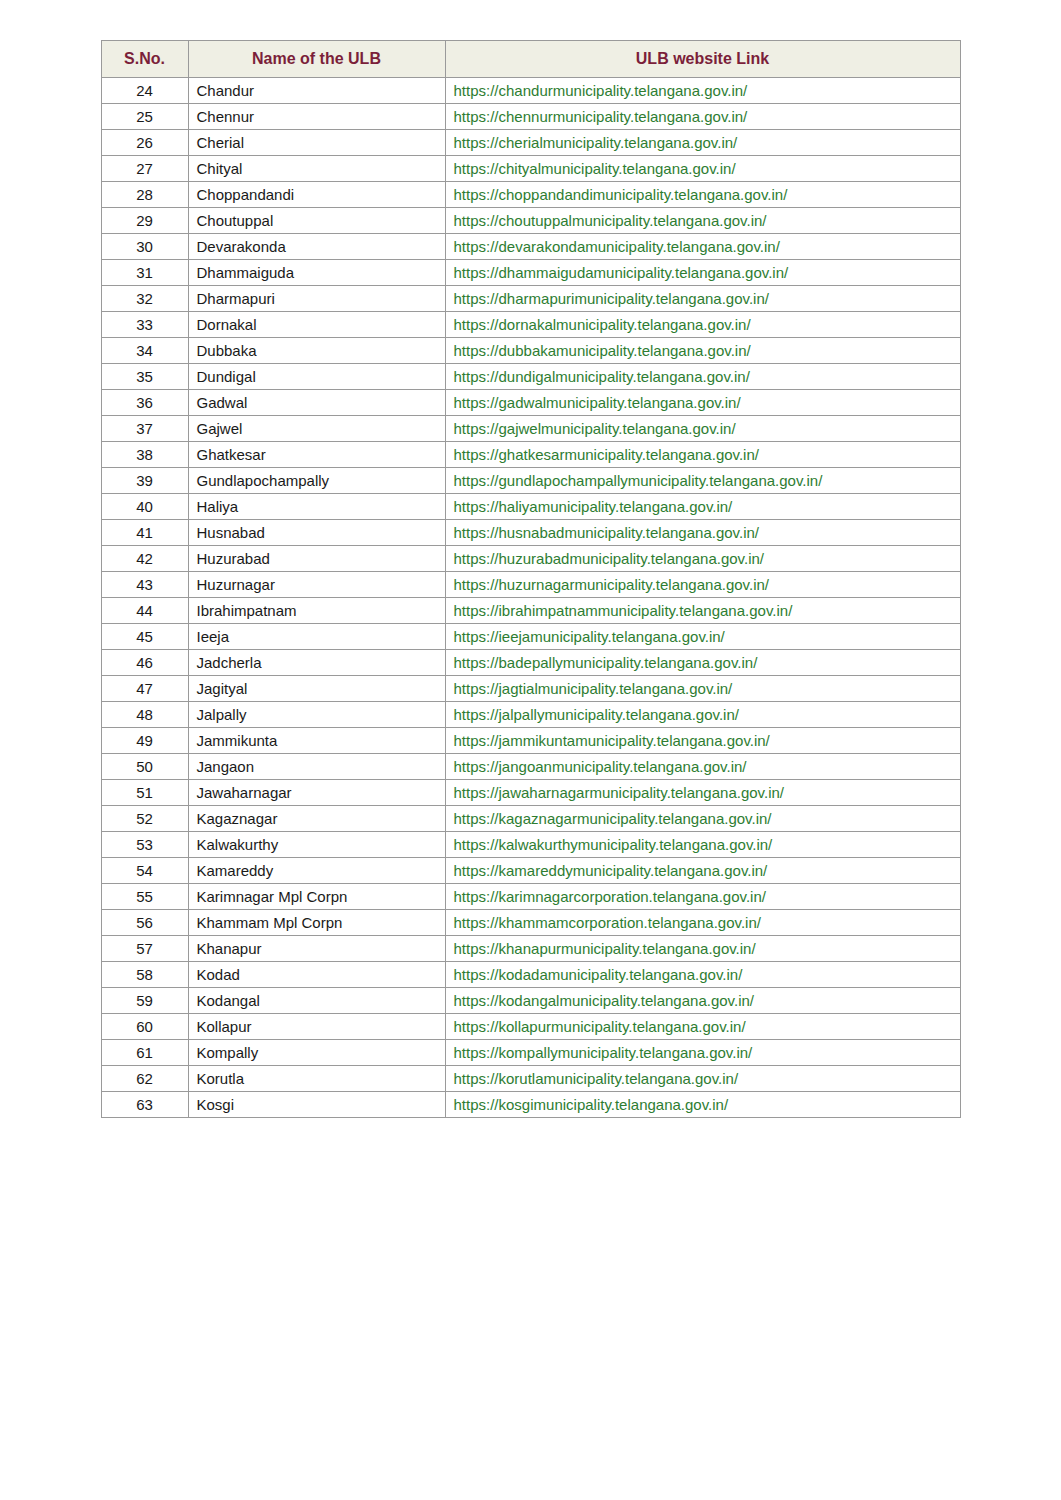List of Urban Local Bodies and their website links
| S.No. | Name of the ULB | ULB website Link |
| --- | --- | --- |
| 24 | Chandur | https://chandurmunicipality.telangana.gov.in/ |
| 25 | Chennur | https://chennurmunicipality.telangana.gov.in/ |
| 26 | Cherial | https://cherialmunicipality.telangana.gov.in/ |
| 27 | Chityal | https://chityalmunicipality.telangana.gov.in/ |
| 28 | Choppandandi | https://choppandandimunicipality.telangana.gov.in/ |
| 29 | Choutuppal | https://choutuppalmunicipality.telangana.gov.in/ |
| 30 | Devarakonda | https://devarakondamunicipality.telangana.gov.in/ |
| 31 | Dhammaiguda | https://dhammaigudamunicipality.telangana.gov.in/ |
| 32 | Dharmapuri | https://dharmapurimunicipality.telangana.gov.in/ |
| 33 | Dornakal | https://dornakalmunicipality.telangana.gov.in/ |
| 34 | Dubbaka | https://dubbakamunicipality.telangana.gov.in/ |
| 35 | Dundigal | https://dundigalmunicipality.telangana.gov.in/ |
| 36 | Gadwal | https://gadwalmunicipality.telangana.gov.in/ |
| 37 | Gajwel | https://gajwelmunicipality.telangana.gov.in/ |
| 38 | Ghatkesar | https://ghatkesarmunicipality.telangana.gov.in/ |
| 39 | Gundlapochampally | https://gundlapochampallymunicipality.telangana.gov.in/ |
| 40 | Haliya | https://haliyamunicipality.telangana.gov.in/ |
| 41 | Husnabad | https://husnabadmunicipality.telangana.gov.in/ |
| 42 | Huzurabad | https://huzurabadmunicipality.telangana.gov.in/ |
| 43 | Huzurnagar | https://huzurnagarmunicipality.telangana.gov.in/ |
| 44 | Ibrahimpatnam | https://ibrahimpatnammunicipality.telangana.gov.in/ |
| 45 | Ieeja | https://ieejamunicipality.telangana.gov.in/ |
| 46 | Jadcherla | https://badepallymunicipality.telangana.gov.in/ |
| 47 | Jagityal | https://jagtialmunicipality.telangana.gov.in/ |
| 48 | Jalpally | https://jalpallymunicipality.telangana.gov.in/ |
| 49 | Jammikunta | https://jammikuntamunicipality.telangana.gov.in/ |
| 50 | Jangaon | https://jangoanmunicipality.telangana.gov.in/ |
| 51 | Jawaharnagar | https://jawaharnagarmunicipality.telangana.gov.in/ |
| 52 | Kagaznagar | https://kagaznagarmunicipality.telangana.gov.in/ |
| 53 | Kalwakurthy | https://kalwakurthymunicipality.telangana.gov.in/ |
| 54 | Kamareddy | https://kamareddymunicipality.telangana.gov.in/ |
| 55 | Karimnagar Mpl Corpn | https://karimnagarcorporation.telangana.gov.in/ |
| 56 | Khammam Mpl Corpn | https://khammamcorporation.telangana.gov.in/ |
| 57 | Khanapur | https://khanapurmunicipality.telangana.gov.in/ |
| 58 | Kodad | https://kodadamunicipality.telangana.gov.in/ |
| 59 | Kodangal | https://kodangalmunicipality.telangana.gov.in/ |
| 60 | Kollapur | https://kollapurmunicipality.telangana.gov.in/ |
| 61 | Kompally | https://kompallymunicipality.telangana.gov.in/ |
| 62 | Korutla | https://korutlamunicipality.telangana.gov.in/ |
| 63 | Kosgi | https://kosgimunicipality.telangana.gov.in/ |